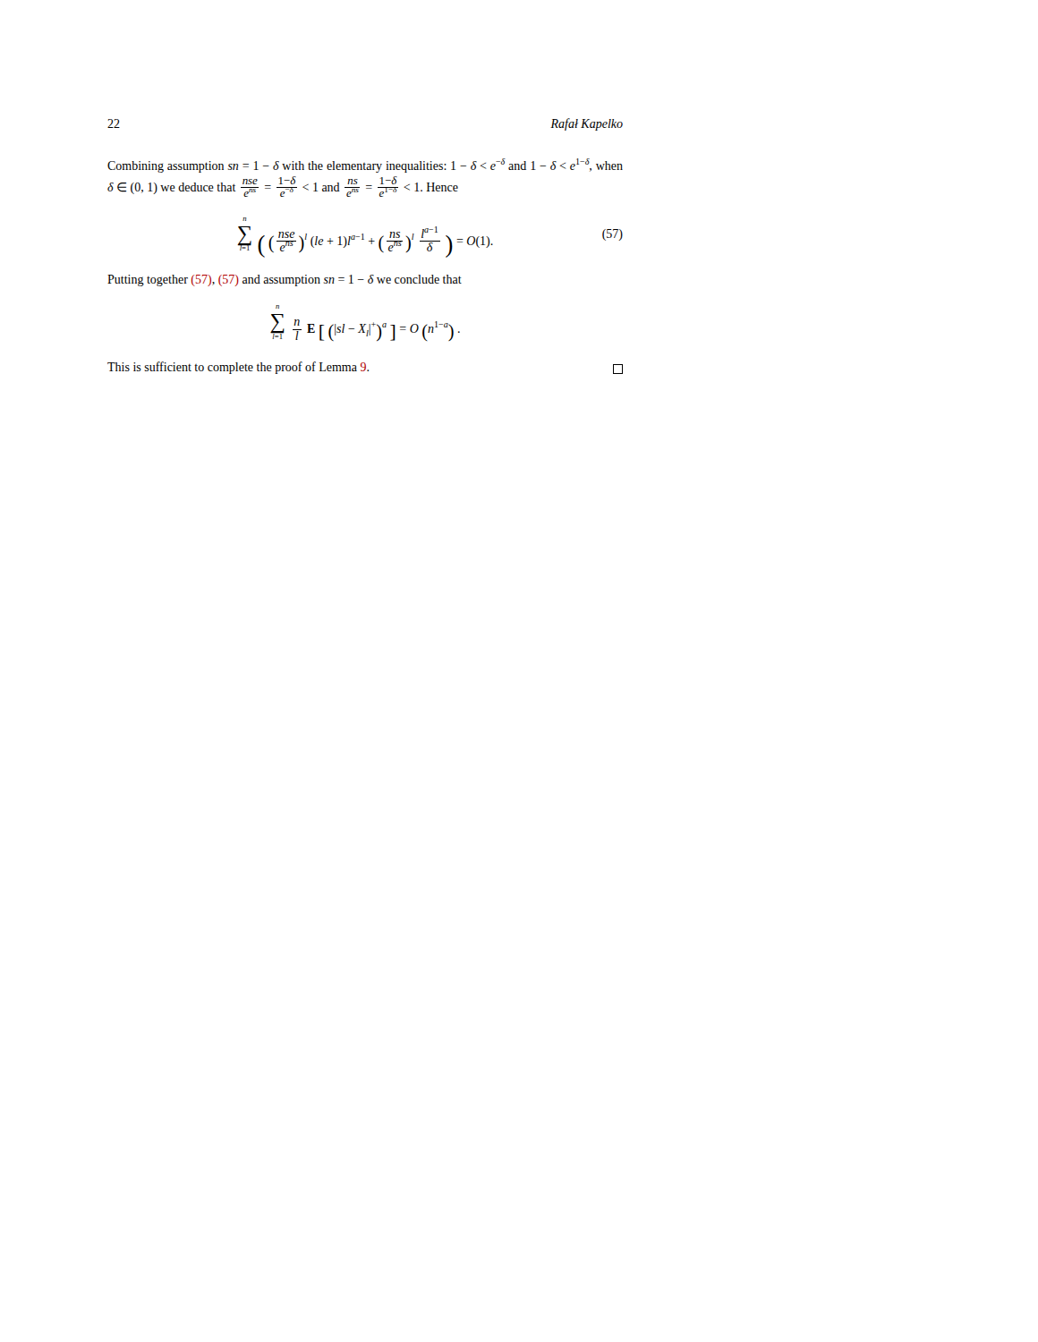22 Rafał Kapelko
Combining assumption sn = 1 − δ with the elementary inequalities: 1 − δ < e−δ and 1 − δ < e1−δ, when δ ∈ (0, 1) we deduce that nse ens = 1−δ e−δ < 1 and ns ens = 1−δ e1−δ < 1. Hence
n∑l=1 ( (nse ens)l (le + 1)la−1 + (ns ens)l la−1 δ ) = O(1). (57)
Putting together (57), (57) and assumption sn = 1 − δ we conclude that
n∑l=1 nl E [ (|sl − Xl|+)a ] = O (n1−a) .
This is sufficient to complete the proof of Lemma 9.